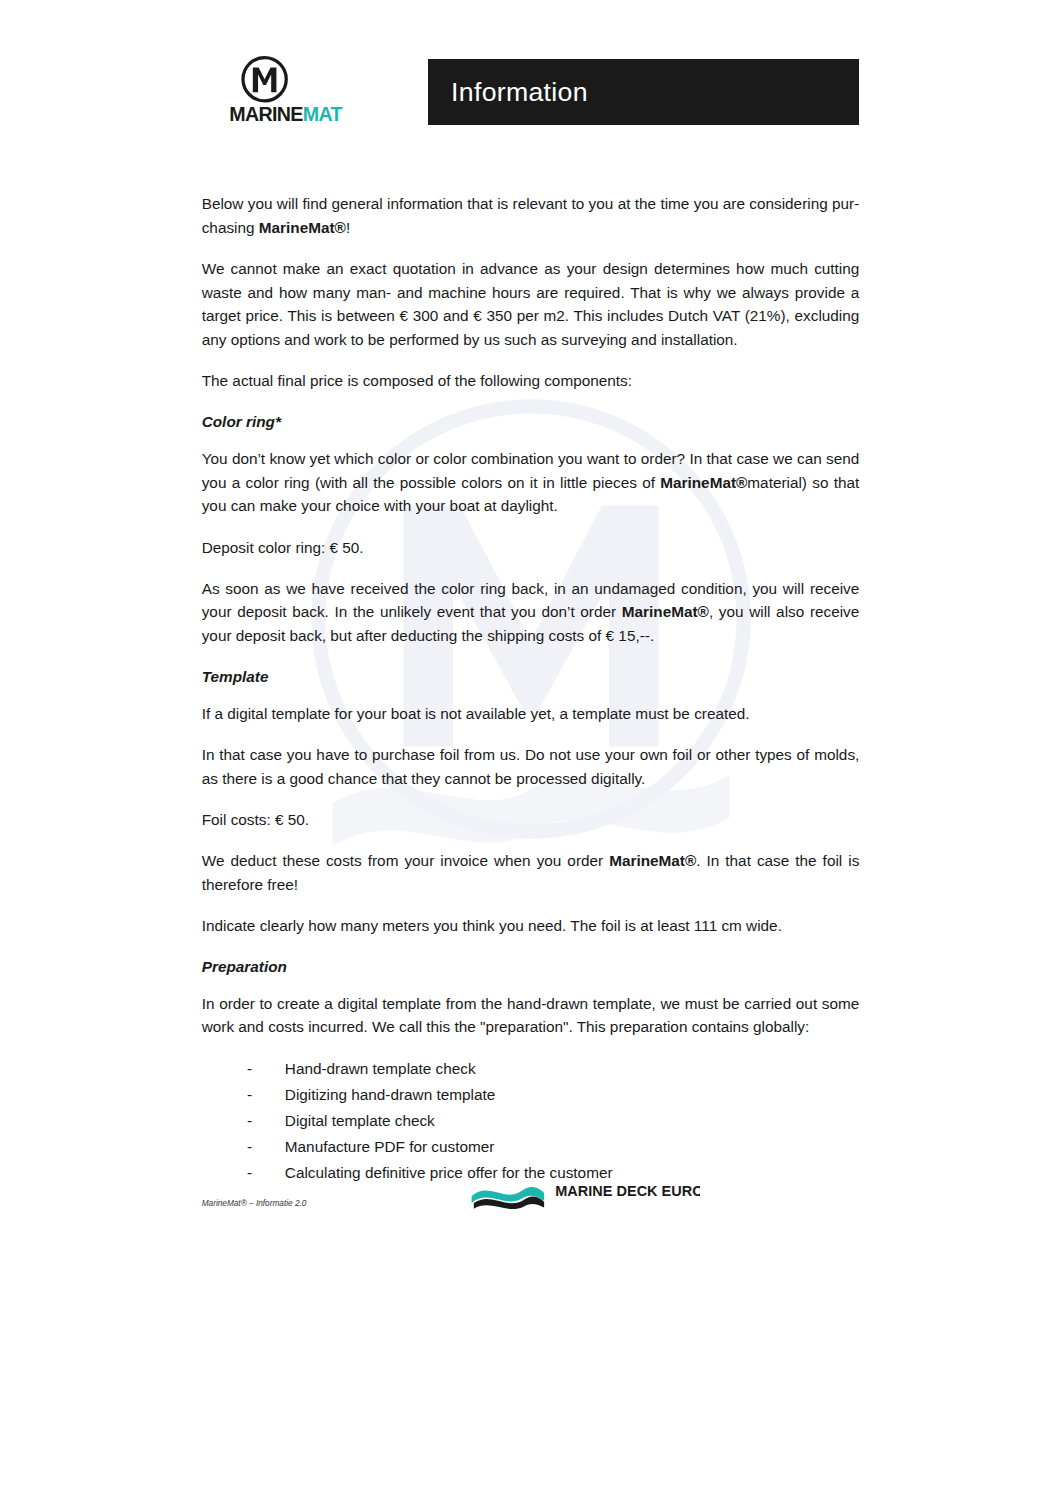MARINEMAT
Information
Below you will find general information that is relevant to you at the time you are considering purchasing MarineMat®!
We cannot make an exact quotation in advance as your design determines how much cutting waste and how many man- and machine hours are required. That is why we always provide a target price. This is between € 300 and € 350 per m2. This includes Dutch VAT (21%), excluding any options and work to be performed by us such as surveying and installation.
The actual final price is composed of the following components:
Color ring*
You don’t know yet which color or color combination you want to order? In that case we can send you a color ring (with all the possible colors on it in little pieces of MarineMat®material) so that you can make your choice with your boat at daylight.
Deposit color ring: € 50.
As soon as we have received the color ring back, in an undamaged condition, you will receive your deposit back. In the unlikely event that you don’t order MarineMat®, you will also receive your deposit back, but after deducting the shipping costs of € 15,--.
Template
If a digital template for your boat is not available yet, a template must be created.
In that case you have to purchase foil from us. Do not use your own foil or other types of molds, as there is a good chance that they cannot be processed digitally.
Foil costs: € 50.
We deduct these costs from your invoice when you order MarineMat®. In that case the foil is therefore free!
Indicate clearly how many meters you think you need. The foil is at least 111 cm wide.
Preparation
In order to create a digital template from the hand-drawn template, we must be carried out some work and costs incurred. We call this the "preparation". This preparation contains globally:
Hand-drawn template check
Digitizing hand-drawn template
Digital template check
Manufacture PDF for customer
Calculating definitive price offer for the customer
MarineMat® – Informatie 2.0
MARINE DECK EUROPE